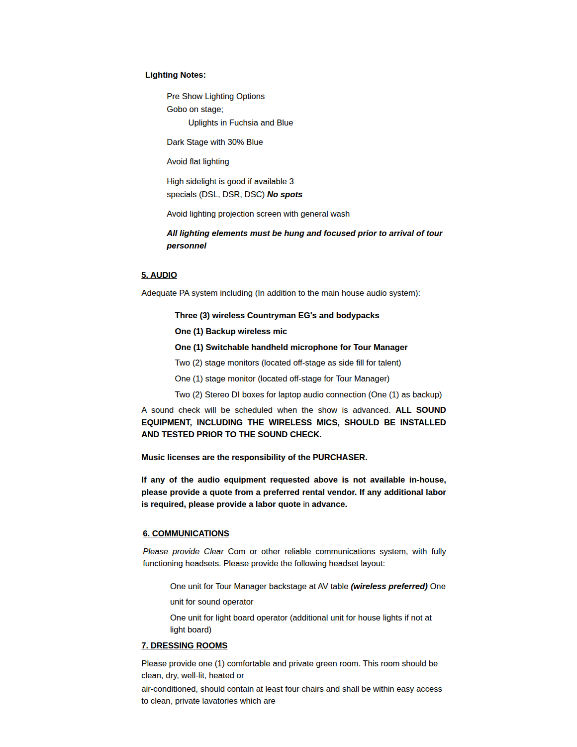Lighting Notes:
Pre Show Lighting Options
Gobo on stage;
Uplights in Fuchsia and Blue
Dark Stage with 30% Blue
Avoid flat lighting
High sidelight is good if available 3
specials (DSL, DSR, DSC) No spots
Avoid lighting projection screen with general wash
All lighting elements must be hung and focused prior to arrival of tour personnel
5. AUDIO
Adequate PA system including (In addition to the main house audio system):
Three (3) wireless Countryman EG's and bodypacks
One (1) Backup wireless mic
One (1) Switchable handheld microphone for Tour Manager
Two (2) stage monitors (located off-stage as side fill for talent)
One (1) stage monitor (located off-stage for Tour Manager)
Two (2) Stereo DI boxes for laptop audio connection (One (1) as backup)
A sound check will be scheduled when the show is advanced. ALL SOUND EQUIPMENT, INCLUDING THE WIRELESS MICS, SHOULD BE INSTALLED AND TESTED PRIOR TO THE SOUND CHECK.
Music licenses are the responsibility of the PURCHASER.
If any of the audio equipment requested above is not available in-house, please provide a quote from a preferred rental vendor. If any additional labor is required, please provide a labor quote in advance.
6. COMMUNICATIONS
Please provide Clear Com or other reliable communications system, with fully functioning headsets. Please provide the following headset layout:
One unit for Tour Manager backstage at AV table (wireless preferred) One
unit for sound operator
One unit for light board operator (additional unit for house lights if not at light board)
7. DRESSING ROOMS
Please provide one (1) comfortable and private green room. This room should be clean, dry, well-lit, heated or
air-conditioned, should contain at least four chairs and shall be within easy access to clean, private lavatories which are